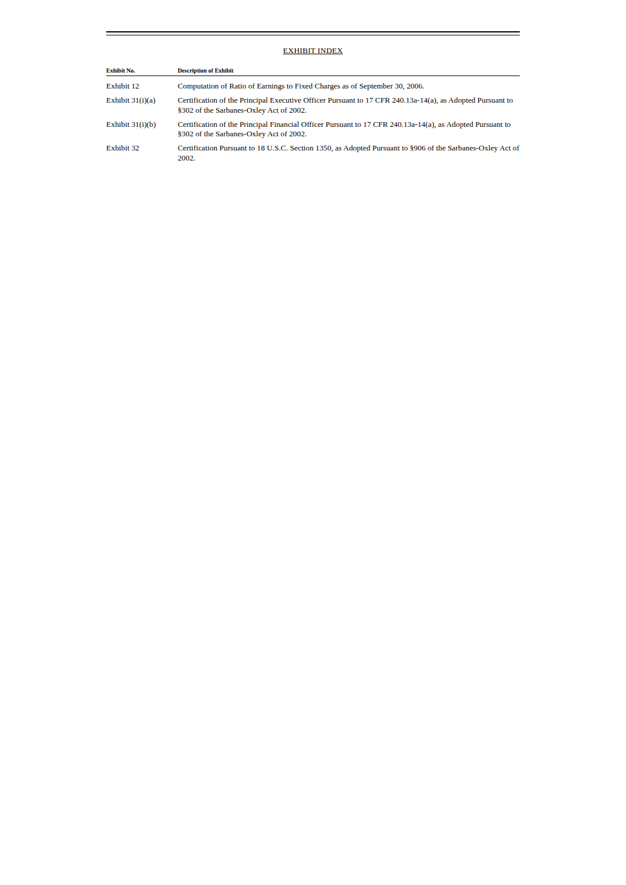EXHIBIT INDEX
| Exhibit No. | Description of Exhibit |
| --- | --- |
| Exhibit 12 | Computation of Ratio of Earnings to Fixed Charges as of September 30, 2006. |
| Exhibit 31(i)(a) | Certification of the Principal Executive Officer Pursuant to 17 CFR 240.13a-14(a), as Adopted Pursuant to §302 of the Sarbanes-Oxley Act of 2002. |
| Exhibit 31(i)(b) | Certification of the Principal Financial Officer Pursuant to 17 CFR 240.13a-14(a), as Adopted Pursuant to §302 of the Sarbanes-Oxley Act of 2002. |
| Exhibit 32 | Certification Pursuant to 18 U.S.C. Section 1350, as Adopted Pursuant to §906 of the Sarbanes-Oxley Act of 2002. |